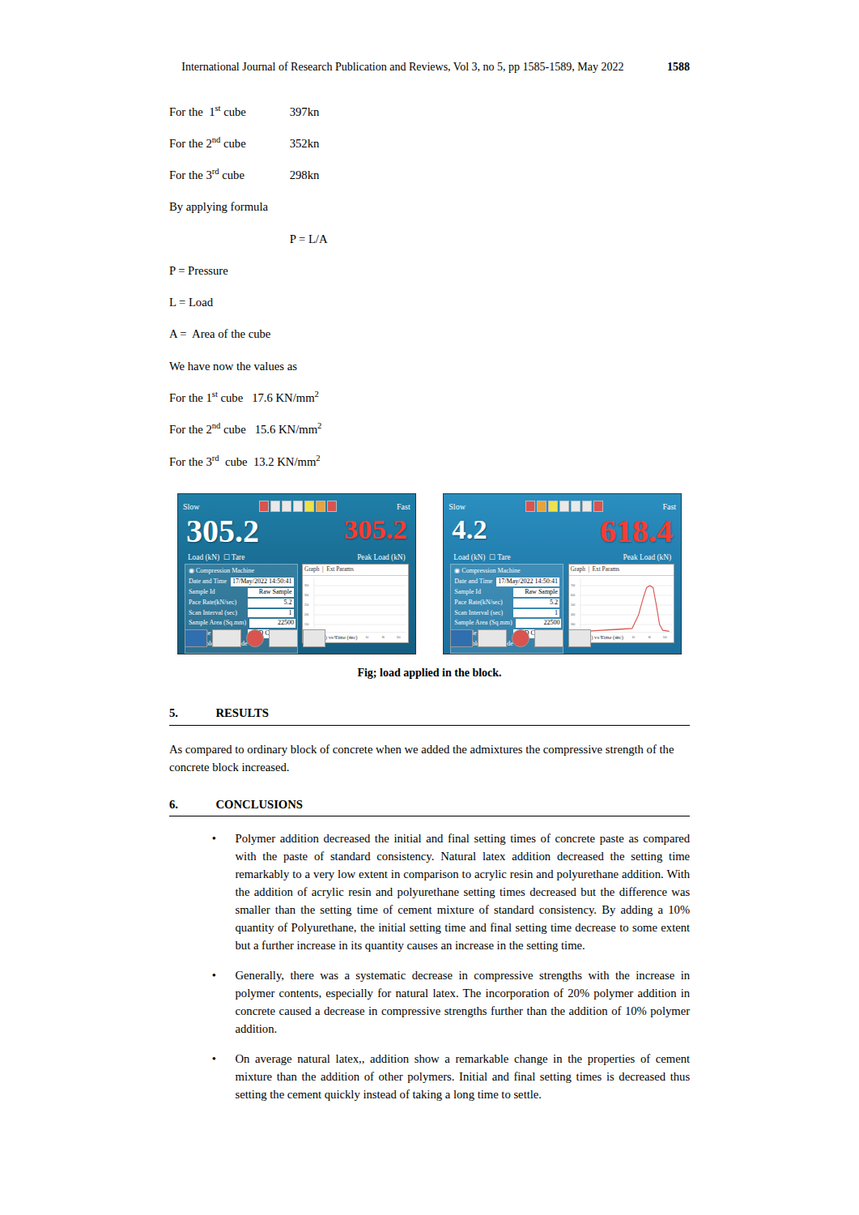International Journal of Research Publication and Reviews, Vol 3, no 5, pp 1585-1589, May 2022
1588
For the 1st cube 397kn
For the 2nd cube 352kn
For the 3rd cube 298kn
By applying formula
P = L/A
P = Pressure
L = Load
A = Area of the cube
We have now the values as
For the 1st cube 17.6 KN/mm2
For the 2nd cube 15.6 KN/mm2
For the 3rd cube 13.2 KN/mm2
Slow Fast
305.2
305.2
Load (kN) ☐ Tare
Peak Load (kN)
◉ Compression Machine
Date and Time 17/May/2022 14:50:41
Sample Id Raw Sample
Pace Rate(kN/sec) 5.2
Scan Interval (sec) 1
Sample Area (Sq.mm) 22500
Log File SD Card\Defa
☑ Enable Batch Mode
Graph | Ext Params
350 300 250 200 150 100 0 20 40 60 80 100
Load (kN) vs Time (sec)
Slow Fast
4.2
618.4
Load (kN) ☐ Tare
Peak Load (kN)
◉ Compression Machine
Date and Time 17/May/2022 14:50:41
Sample Id Raw Sample
Pace Rate(kN/sec) 5.2
Scan Interval (sec) 1
Sample Area (Sq.mm) 22500
Log File SD Card\Defa
☑ Enable Batch Mode
Graph | Ext Params
700 600 500 400 300 200 0 20 40 60 80 100
Load (kN) vs Time (sec)
Fig; load applied in the block.
5. RESULTS
As compared to ordinary block of concrete when we added the admixtures the compressive strength of the concrete block increased.
6. CONCLUSIONS
Polymer addition decreased the initial and final setting times of concrete paste as compared with the paste of standard consistency. Natural latex addition decreased the setting time remarkably to a very low extent in comparison to acrylic resin and polyurethane addition. With the addition of acrylic resin and polyurethane setting times decreased but the difference was smaller than the setting time of cement mixture of standard consistency. By adding a 10% quantity of Polyurethane, the initial setting time and final setting time decrease to some extent but a further increase in its quantity causes an increase in the setting time.
Generally, there was a systematic decrease in compressive strengths with the increase in polymer contents, especially for natural latex. The incorporation of 20% polymer addition in concrete caused a decrease in compressive strengths further than the addition of 10% polymer addition.
On average natural latex,, addition show a remarkable change in the properties of cement mixture than the addition of other polymers. Initial and final setting times is decreased thus setting the cement quickly instead of taking a long time to settle.